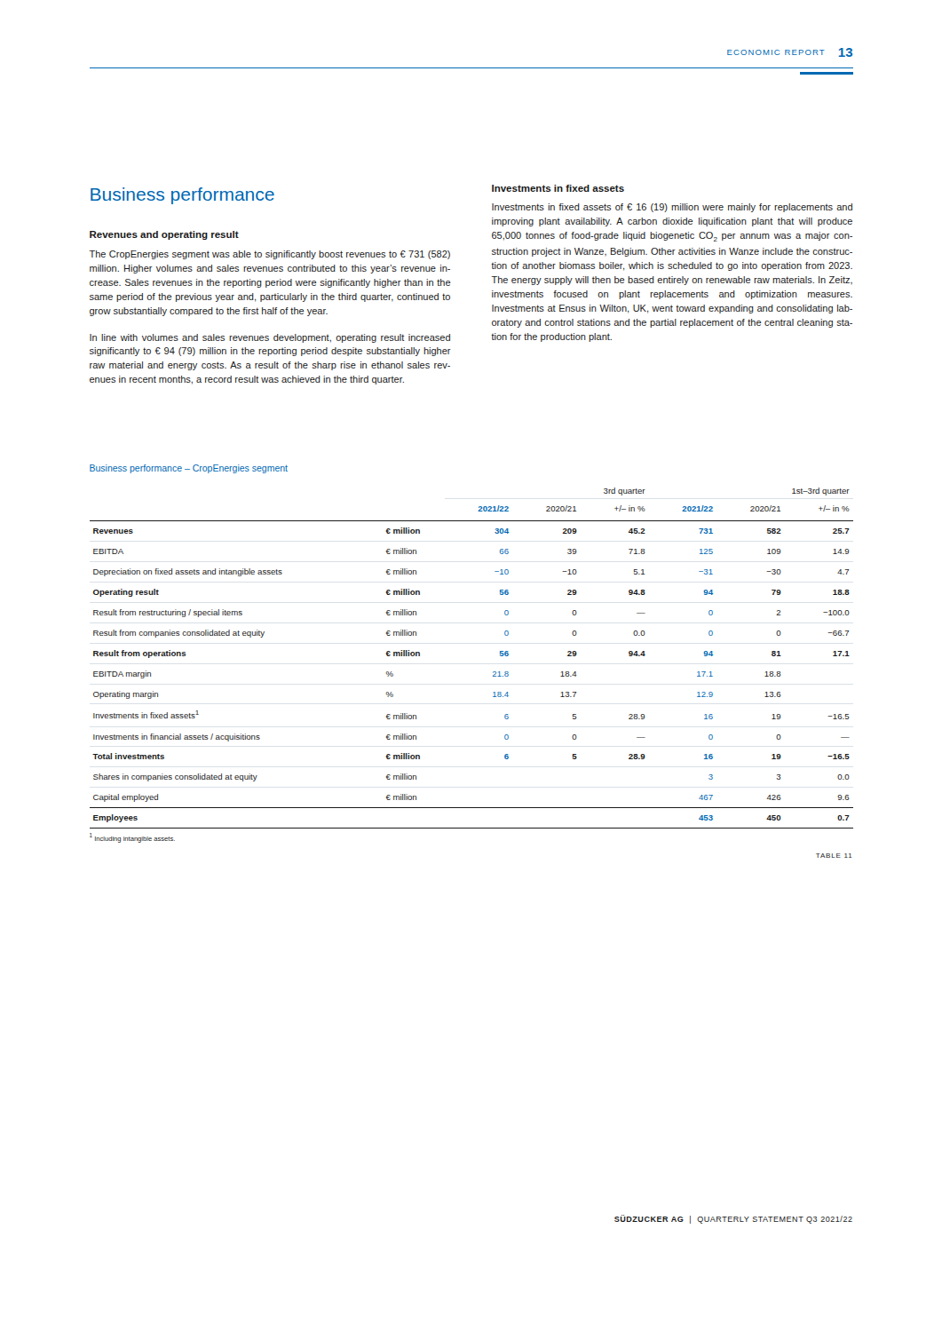Economic Report 13
Business performance
Revenues and operating result
The CropEnergies segment was able to significantly boost revenues to € 731 (582) million. Higher volumes and sales revenues contributed to this year’s revenue increase. Sales revenues in the reporting period were significantly higher than in the same period of the previous year and, particularly in the third quarter, continued to grow substantially compared to the first half of the year.
In line with volumes and sales revenues development, operating result increased significantly to € 94 (79) million in the reporting period despite substantially higher raw material and energy costs. As a result of the sharp rise in ethanol sales revenues in recent months, a record result was achieved in the third quarter.
Investments in fixed assets
Investments in fixed assets of € 16 (19) million were mainly for replacements and improving plant availability. A carbon dioxide liquification plant that will produce 65,000 tonnes of food-grade liquid biogenetic CO2 per annum was a major construction project in Wanze, Belgium. Other activities in Wanze include the construction of another biomass boiler, which is scheduled to go into operation from 2023. The energy supply will then be based entirely on renewable raw materials. In Zeitz, investments focused on plant replacements and optimization measures. Investments at Ensus in Wilton, UK, went toward expanding and consolidating laboratory and control stations and the partial replacement of the central cleaning station for the production plant.
Business performance – CropEnergies segment
| | | 3rd quarter | 1st–3rd quarter |
| --- | --- | --- | --- |
| | | 2021/22 | 2020/21 | +/– in % | 2021/22 | 2020/21 | +/– in % |
| Revenues | € million | 304 | 209 | 45.2 | 731 | 582 | 25.7 |
| EBITDA | € million | 66 | 39 | 71.8 | 125 | 109 | 14.9 |
| Depreciation on fixed assets and intangible assets | € million | −10 | −10 | 5.1 | −31 | −30 | 4.7 |
| Operating result | € million | 56 | 29 | 94.8 | 94 | 79 | 18.8 |
| Result from restructuring / special items | € million | 0 | 0 | — | 0 | 2 | −100.0 |
| Result from companies consolidated at equity | € million | 0 | 0 | 0.0 | 0 | 0 | −66.7 |
| Result from operations | € million | 56 | 29 | 94.4 | 94 | 81 | 17.1 |
| EBITDA margin | % | 21.8 | 18.4 | | 17.1 | 18.8 | |
| Operating margin | % | 18.4 | 13.7 | | 12.9 | 13.6 | |
| Investments in fixed assets 1 | € million | 6 | 5 | 28.9 | 16 | 19 | −16.5 |
| Investments in financial assets / acquisitions | € million | 0 | 0 | — | 0 | 0 | — |
| Total investments | € million | 6 | 5 | 28.9 | 16 | 19 | −16.5 |
| Shares in companies consolidated at equity | € million | | | | 3 | 3 | 0.0 |
| Capital employed | € million | | | | 467 | 426 | 9.6 |
| Employees | | | | | 453 | 450 | 0.7 |
1 Including intangible assets.
TABLE 11
SÜDZUCKER AG|QUARTERLY STATEMENT Q3 2021/22